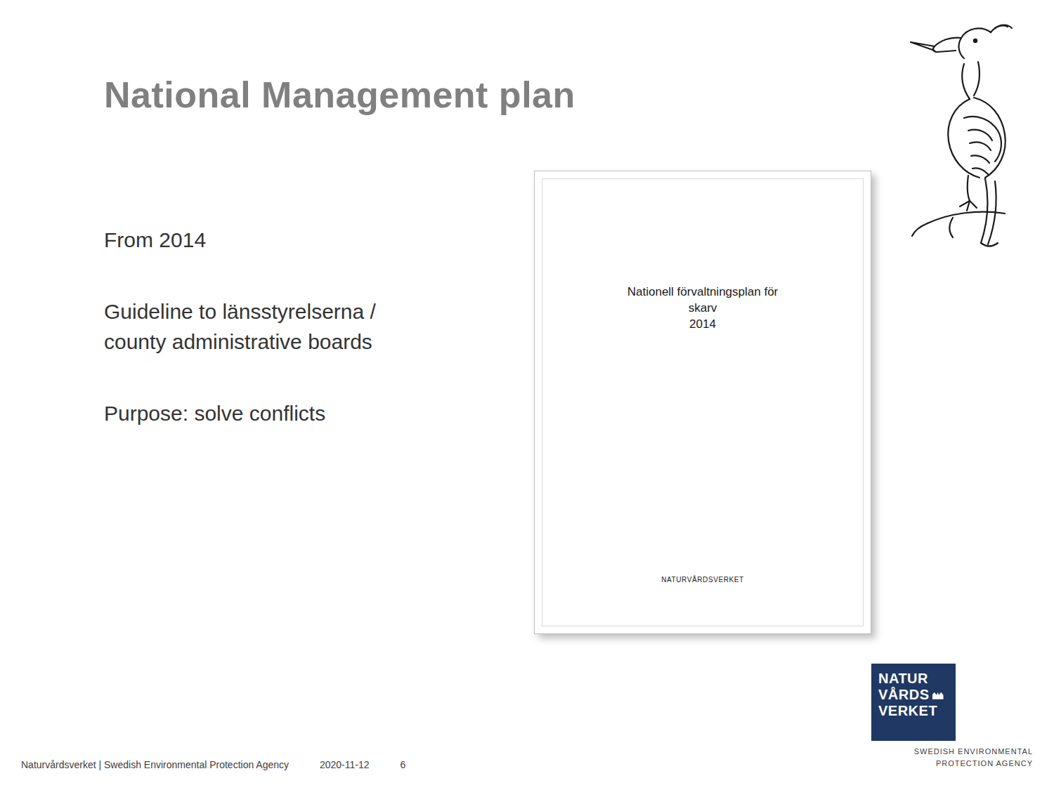National Management plan
From 2014
Guideline to länsstyrelserna /
county administrative boards
Purpose: solve conflicts
Nationell förvaltningsplan för
skarv
2014
NATURVÅRDSVERKET
NATUR VÅRDS VERKET
SWEDISH ENVIRONMENTAL
PROTECTION AGENCY
Naturvårdsverket | Swedish Environmental Protection Agency 2020-11-12 6